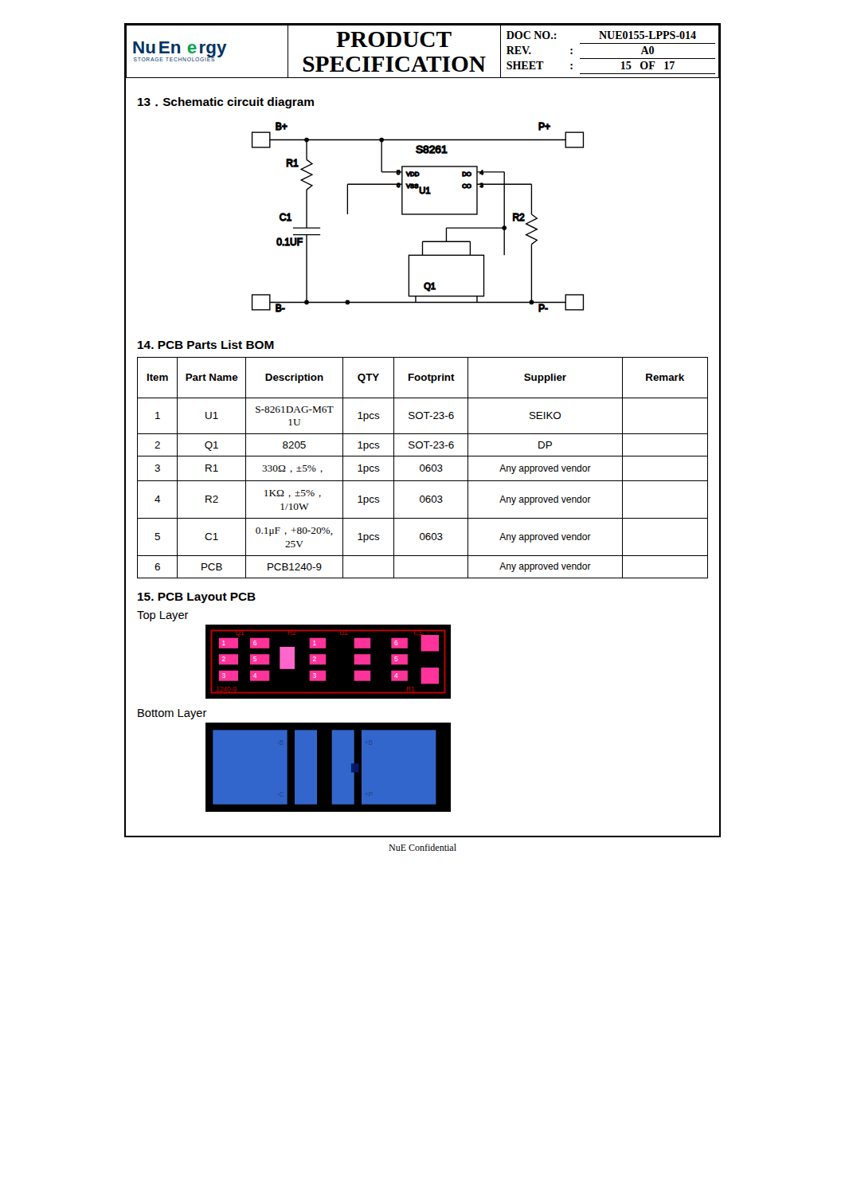| | PRODUCT SPECIFICATION | / DOC NO.: / / NUE0155-LPPS-014 / / REV. / : / A0 / / SHEET / : / 15 OF 17 / |
13．Schematic circuit diagram
14. PCB Parts List BOM
| Item | Part Name | Description | QTY | Footprint | Supplier | Remark |
| --- | --- | --- | --- | --- | --- | --- |
| 1 | U1 | S-8261DAG-M6T 1U | 1pcs | SOT-23-6 | SEIKO | |
| 2 | Q1 | 8205 | 1pcs | SOT-23-6 | DP | |
| 3 | R1 | 330Ω，±5%， | 1pcs | 0603 | Any approved vendor | |
| 4 | R2 | 1KΩ，±5%， 1/10W | 1pcs | 0603 | Any approved vendor | |
| 5 | C1 | 0.1μF，+80-20%, 25V | 1pcs | 0603 | Any approved vendor | |
| 6 | PCB | PCB1240-9 | | | Any approved vendor | |
15. PCB Layout PCB
Top Layer
Bottom Layer
NuE Confidential